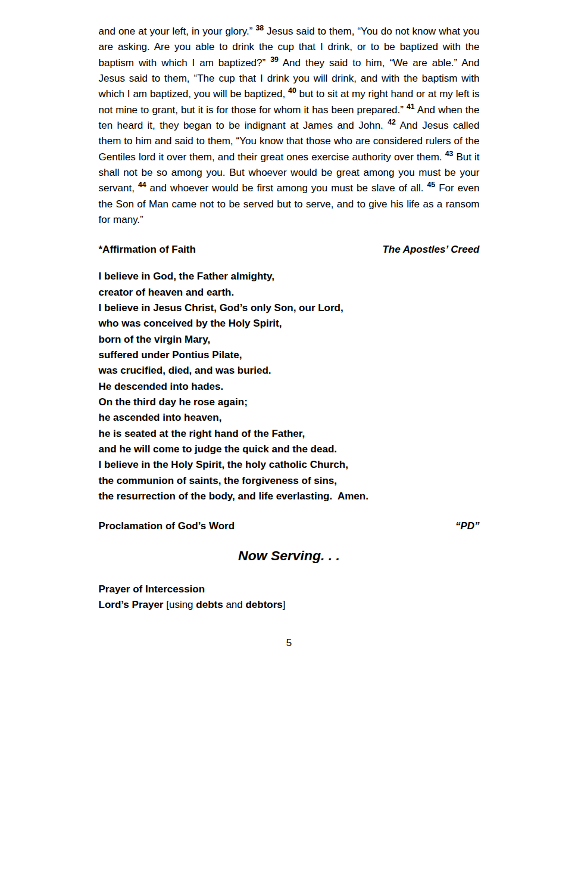and one at your left, in your glory.” 38 Jesus said to them, “You do not know what you are asking. Are you able to drink the cup that I drink, or to be baptized with the baptism with which I am baptized?” 39 And they said to him, “We are able.” And Jesus said to them, “The cup that I drink you will drink, and with the baptism with which I am baptized, you will be baptized, 40 but to sit at my right hand or at my left is not mine to grant, but it is for those for whom it has been prepared.” 41 And when the ten heard it, they began to be indignant at James and John. 42 And Jesus called them to him and said to them, “You know that those who are considered rulers of the Gentiles lord it over them, and their great ones exercise authority over them. 43 But it shall not be so among you. But whoever would be great among you must be your servant, 44 and whoever would be first among you must be slave of all. 45 For even the Son of Man came not to be served but to serve, and to give his life as a ransom for many.”
*Affirmation of Faith
The Apostles’ Creed
I believe in God, the Father almighty, creator of heaven and earth. I believe in Jesus Christ, God’s only Son, our Lord, who was conceived by the Holy Spirit, born of the virgin Mary, suffered under Pontius Pilate, was crucified, died, and was buried. He descended into hades. On the third day he rose again; he ascended into heaven, he is seated at the right hand of the Father, and he will come to judge the quick and the dead. I believe in the Holy Spirit, the holy catholic Church, the communion of saints, the forgiveness of sins, the resurrection of the body, and life everlasting. Amen.
Proclamation of God’s Word
“PD”
Now Serving. . .
Prayer of Intercession Lord’s Prayer [using debts and debtors]
5